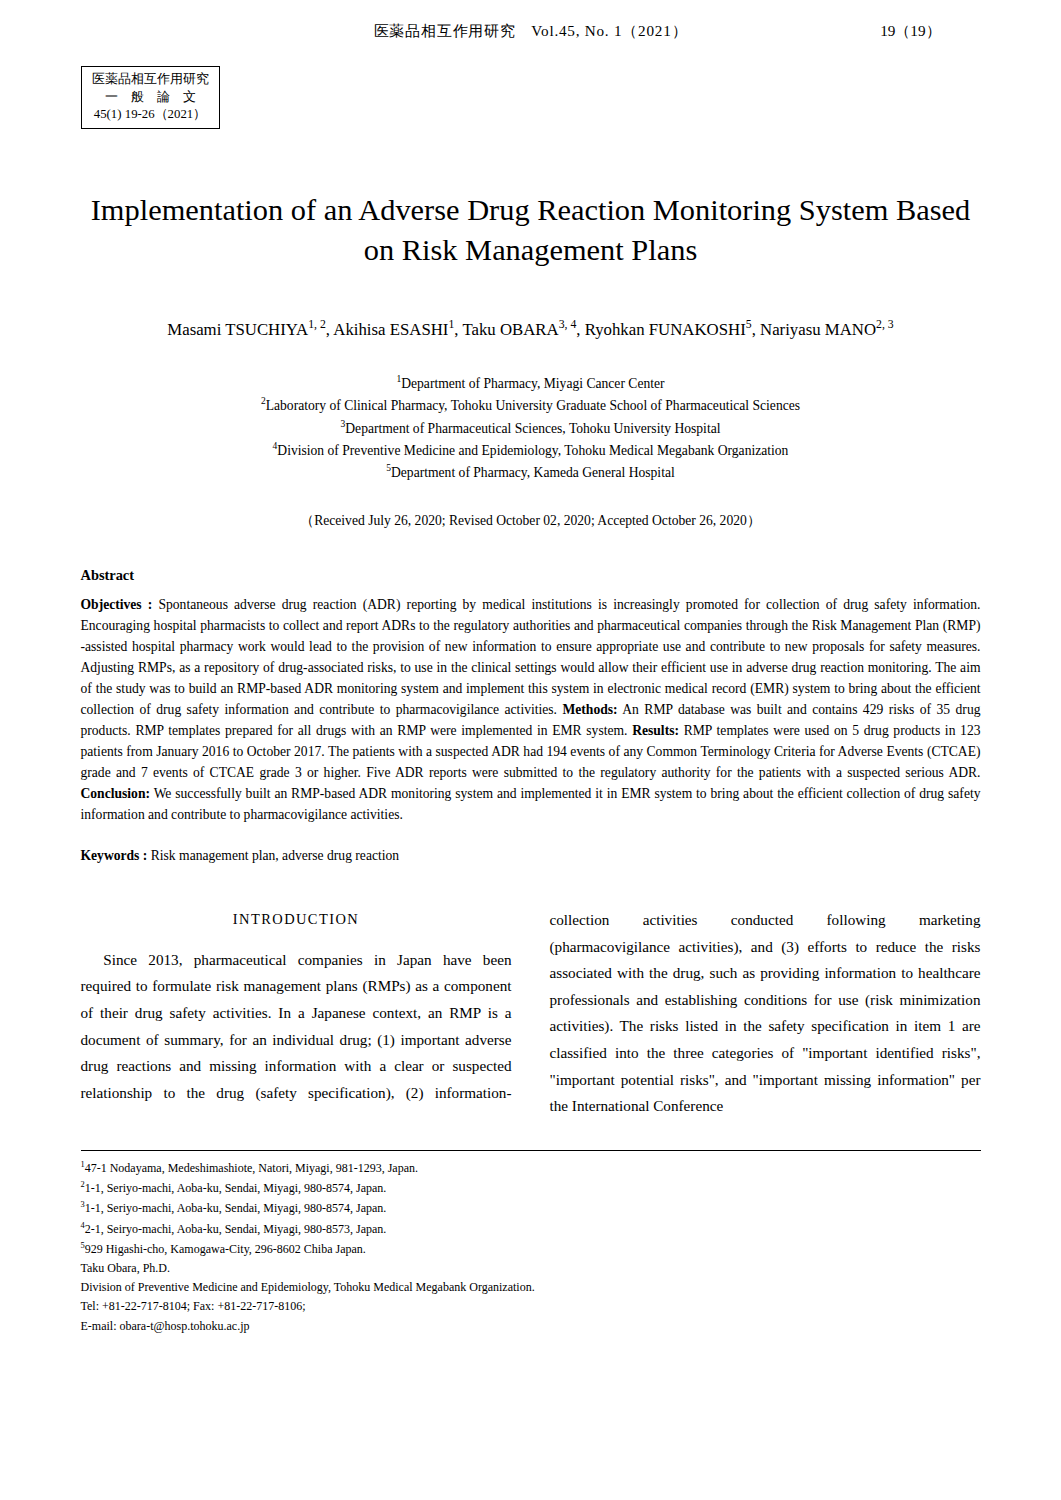医薬品相互作用研究　Vol.45, No. 1（2021） 19（19）
医薬品相互作用研究
一　般　論　文
45(1) 19-26（2021）
Implementation of an Adverse Drug Reaction Monitoring System Based
on Risk Management Plans
Masami TSUCHIYA1, 2, Akihisa ESASHI1, Taku OBARA3, 4, Ryohkan FUNAKOSHI5, Nariyasu MANO2, 3
1Department of Pharmacy, Miyagi Cancer Center
2Laboratory of Clinical Pharmacy, Tohoku University Graduate School of Pharmaceutical Sciences
3Department of Pharmaceutical Sciences, Tohoku University Hospital
4Division of Preventive Medicine and Epidemiology, Tohoku Medical Megabank Organization
5Department of Pharmacy, Kameda General Hospital
（Received July 26, 2020; Revised October 02, 2020; Accepted October 26, 2020）
Abstract
Objectives : Spontaneous adverse drug reaction (ADR) reporting by medical institutions is increasingly promoted for collection of drug safety information. Encouraging hospital pharmacists to collect and report ADRs to the regulatory authorities and pharmaceutical companies through the Risk Management Plan (RMP) -assisted hospital pharmacy work would lead to the provision of new information to ensure appropriate use and contribute to new proposals for safety measures. Adjusting RMPs, as a repository of drug-associated risks, to use in the clinical settings would allow their efficient use in adverse drug reaction monitoring. The aim of the study was to build an RMP-based ADR monitoring system and implement this system in electronic medical record (EMR) system to bring about the efficient collection of drug safety information and contribute to pharmacovigilance activities. Methods: An RMP database was built and contains 429 risks of 35 drug products. RMP templates prepared for all drugs with an RMP were implemented in EMR system. Results: RMP templates were used on 5 drug products in 123 patients from January 2016 to October 2017. The patients with a suspected ADR had 194 events of any Common Terminology Criteria for Adverse Events (CTCAE) grade and 7 events of CTCAE grade 3 or higher. Five ADR reports were submitted to the regulatory authority for the patients with a suspected serious ADR. Conclusion: We successfully built an RMP-based ADR monitoring system and implemented it in EMR system to bring about the efficient collection of drug safety information and contribute to pharmacovigilance activities.
Keywords : Risk management plan, adverse drug reaction
INTRODUCTION
Since 2013, pharmaceutical companies in Japan have been required to formulate risk management plans (RMPs) as a component of their drug safety activities. In a Japanese context, an RMP is a document of summary, for an individual drug; (1) important adverse drug reactions and missing information with a clear or suspected relationship to the drug (safety specification), (2) information-collection activities conducted following marketing (pharmacovigilance activities), and (3) efforts to reduce the risks associated with the drug, such as providing information to healthcare professionals and establishing conditions for use (risk minimization activities). The risks listed in the safety specification in item 1 are classified into the three categories of "important identified risks", "important potential risks", and "important missing information" per the International Conference
147-1 Nodayama, Medeshimashiote, Natori, Miyagi, 981-1293, Japan.
21-1, Seriyo-machi, Aoba-ku, Sendai, Miyagi, 980-8574, Japan.
31-1, Seriyo-machi, Aoba-ku, Sendai, Miyagi, 980-8574, Japan.
42-1, Seiryo-machi, Aoba-ku, Sendai, Miyagi, 980-8573, Japan.
5929 Higashi-cho, Kamogawa-City, 296-8602 Chiba Japan.
Taku Obara, Ph.D.
Division of Preventive Medicine and Epidemiology, Tohoku Medical Megabank Organization.
Tel: +81-22-717-8104; Fax: +81-22-717-8106;
E-mail: obara-t@hosp.tohoku.ac.jp